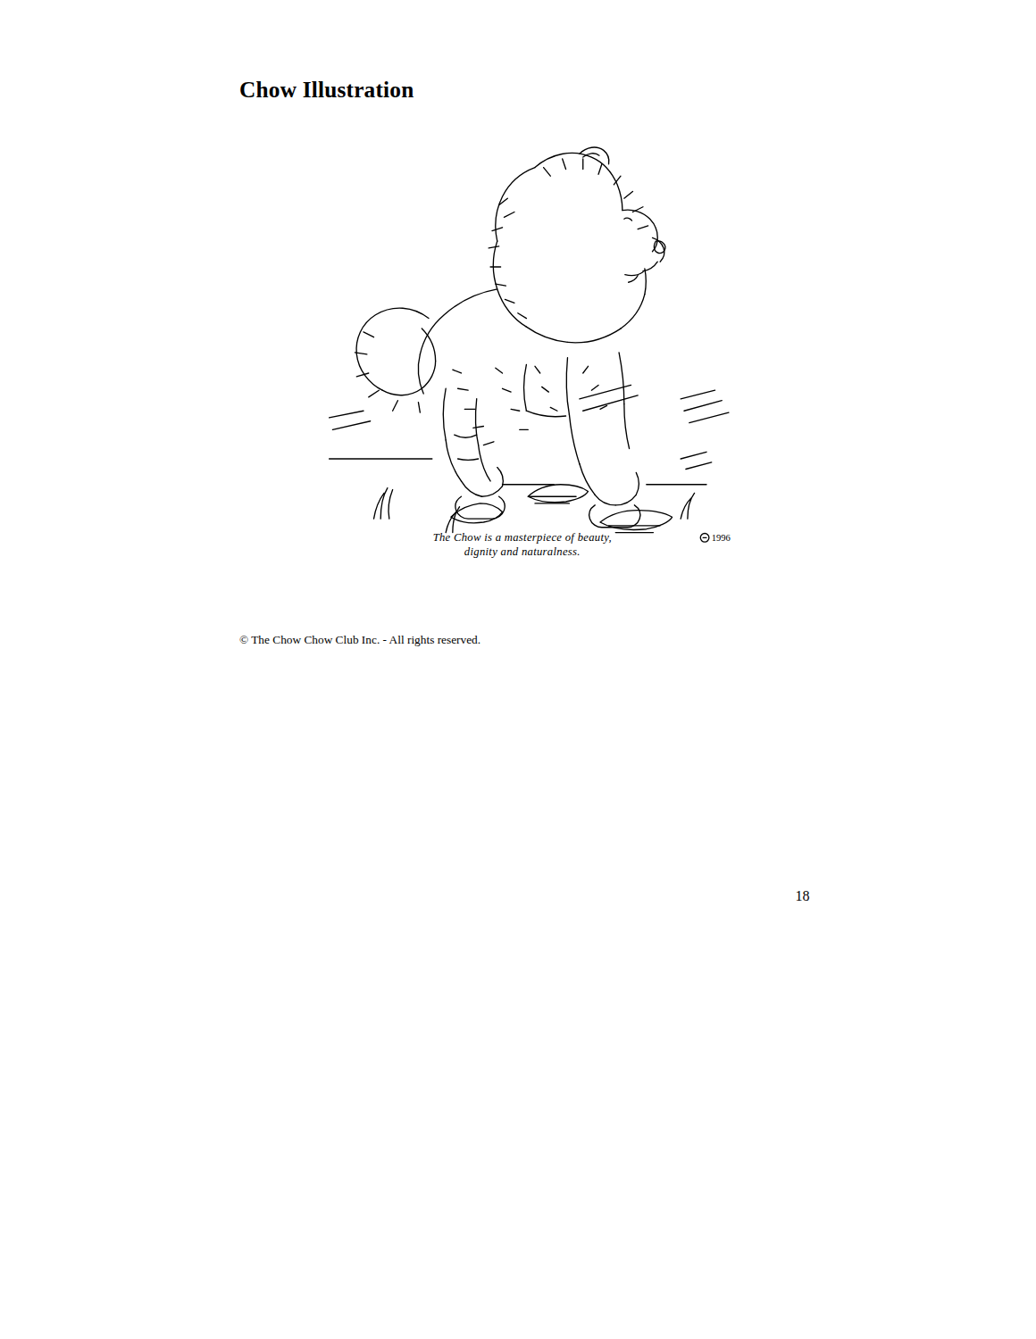Chow Illustration
1996
The Chow is a masterpiece of beauty,
dignity and naturalness.
© The Chow Chow Club Inc. - All rights reserved.
18